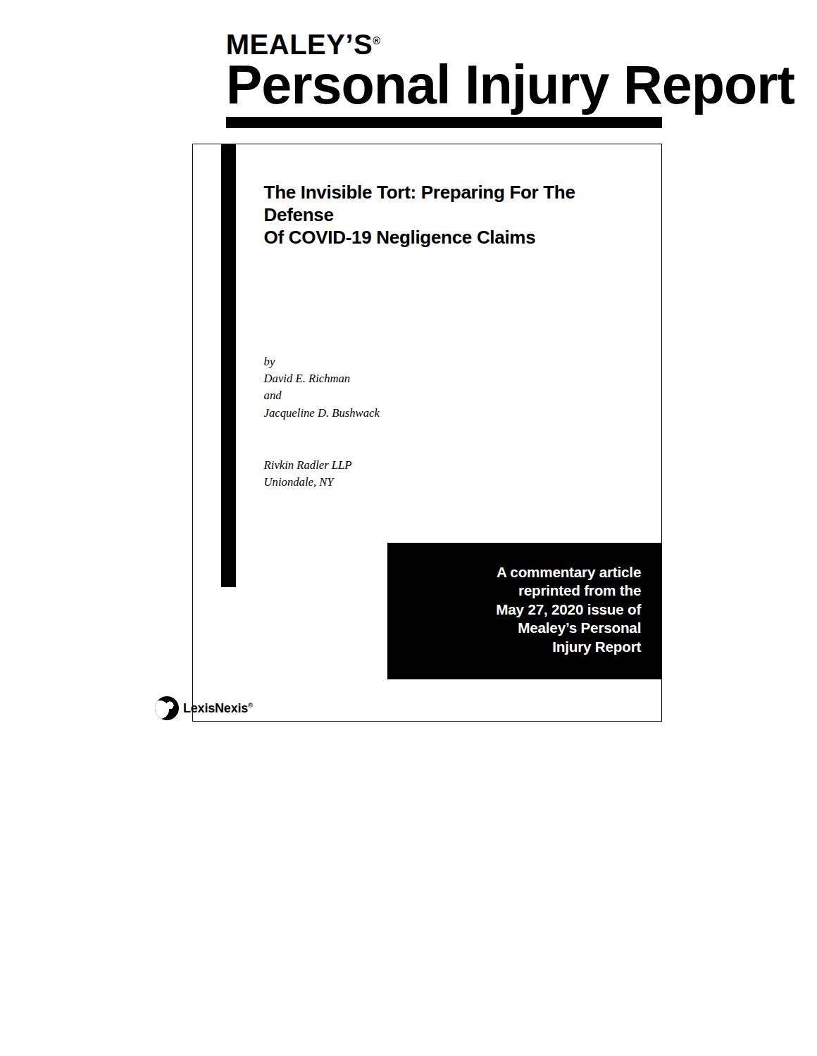MEALEY’S®
Personal Injury Report
The Invisible Tort: Preparing For The Defense
Of COVID-19 Negligence Claims
by
David E. Richman
and
Jacqueline D. Bushwack
Rivkin Radler LLP
Uniondale, NY
A commentary article
reprinted from the
May 27, 2020 issue of
Mealey’s Personal
Injury Report
LexisNexis®